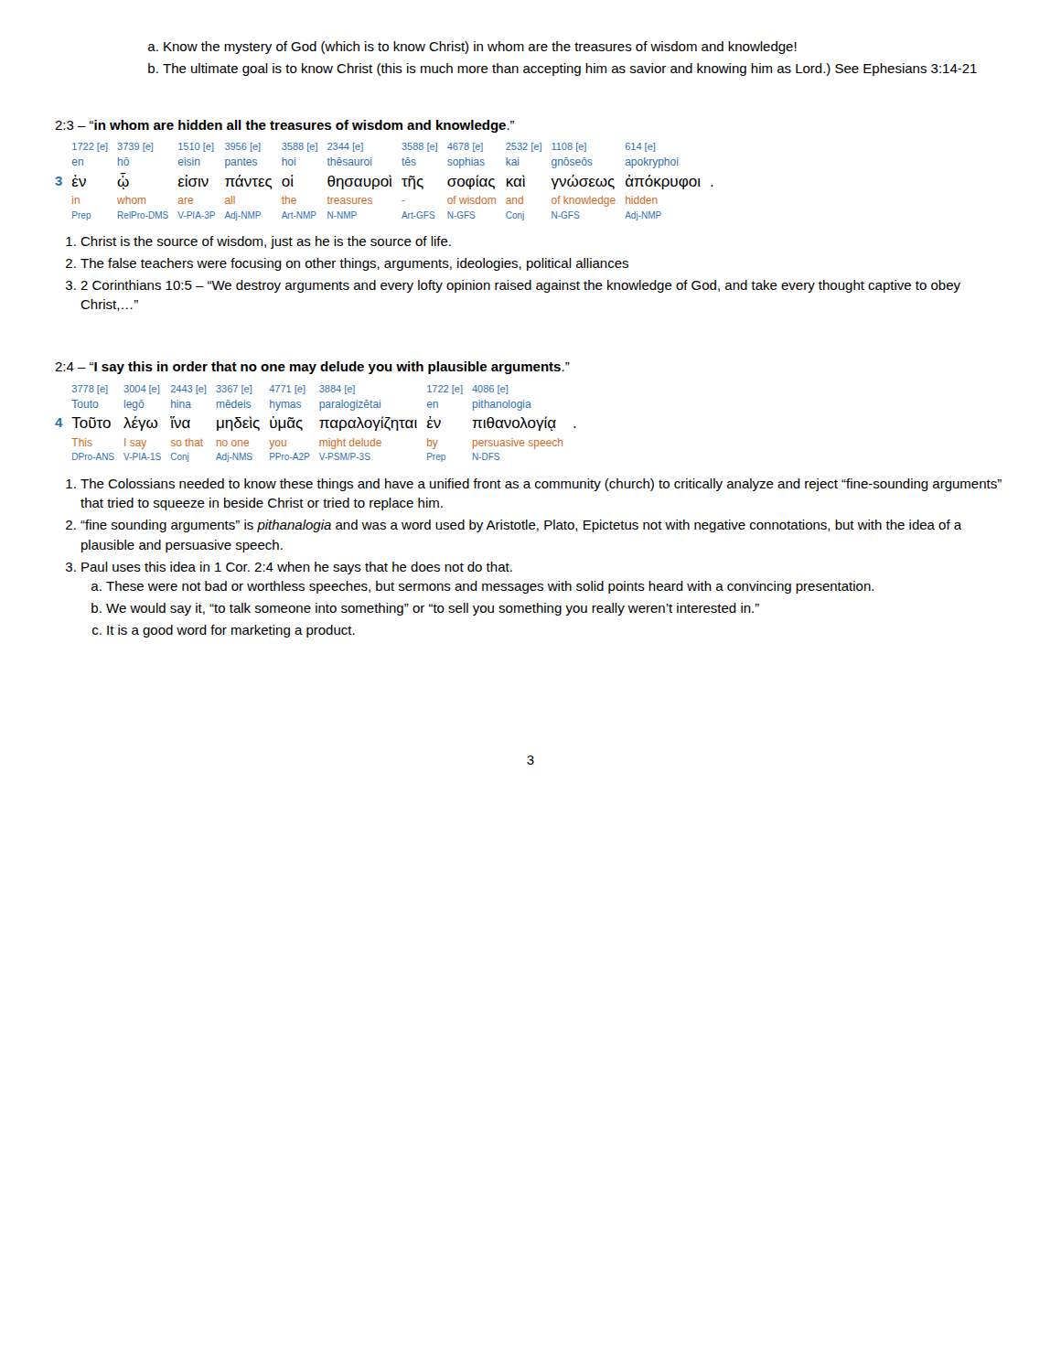Know the mystery of God (which is to know Christ) in whom are the treasures of wisdom and knowledge!
The ultimate goal is to know Christ (this is much more than accepting him as savior and knowing him as Lord.) See Ephesians 3:14-21
2:3 – “in whom are hidden all the treasures of wisdom and knowledge.”
| | 1722 [e] | 3739 [e] | 1510 [e] | 3956 [e] | 3588 [e] | 2344 [e] | 3588 [e] | 4678 [e] | 2532 [e] | 1108 [e] | 614 [e] | |
| | en | hō | eisin | pantes | hoi | thēsauroi | tēs | sophias | kai | gnōseōs | apokryphoi | |
| 3 | ἐν | ᾧ | εἰσιν | πάντες | οἱ | θησαυροὶ | τῆς | σοφίας | καὶ | γνώσεως | ἀπόκρυφοι | . |
| | in | whom | are | all | the | treasures | - | of wisdom | and | of knowledge | hidden | |
| | Prep | RelPro-DMS | V-PIA-3P | Adj-NMP | Art-NMP | N-NMP | Art-GFS | N-GFS | Conj | N-GFS | Adj-NMP | |
Christ is the source of wisdom, just as he is the source of life.
The false teachers were focusing on other things, arguments, ideologies, political alliances
2 Corinthians 10:5 – “We destroy arguments and every lofty opinion raised against the knowledge of God, and take every thought captive to obey Christ,…”
2:4 – “I say this in order that no one may delude you with plausible arguments.”
| | 3778 [e] | 3004 [e] | 2443 [e] | 3367 [e] | 4771 [e] | 3884 [e] | 1722 [e] | 4086 [e] | |
| | Touto | legō | hina | mēdeis | hymas | paralogizētai | en | pithanologia | |
| 4 | Τοῦτο | λέγω | ἵνα | μηδεὶς | ὑμᾶς | παραλογίζηται | ἐν | πιθανολογίᾳ | . |
| | This | I say | so that | no one | you | might delude | by | persuasive speech | |
| | DPro-ANS | V-PIA-1S | Conj | Adj-NMS | PPro-A2P | V-PSM/P-3S | Prep | N-DFS | |
The Colossians needed to know these things and have a unified front as a community (church) to critically analyze and reject “fine-sounding arguments” that tried to squeeze in beside Christ or tried to replace him.
“fine sounding arguments” is pithanalogia and was a word used by Aristotle, Plato, Epictetus not with negative connotations, but with the idea of a plausible and persuasive speech.
Paul uses this idea in 1 Cor. 2:4 when he says that he does not do that.
These were not bad or worthless speeches, but sermons and messages with solid points heard with a convincing presentation.
We would say it, “to talk someone into something” or “to sell you something you really weren’t interested in.”
It is a good word for marketing a product.
3